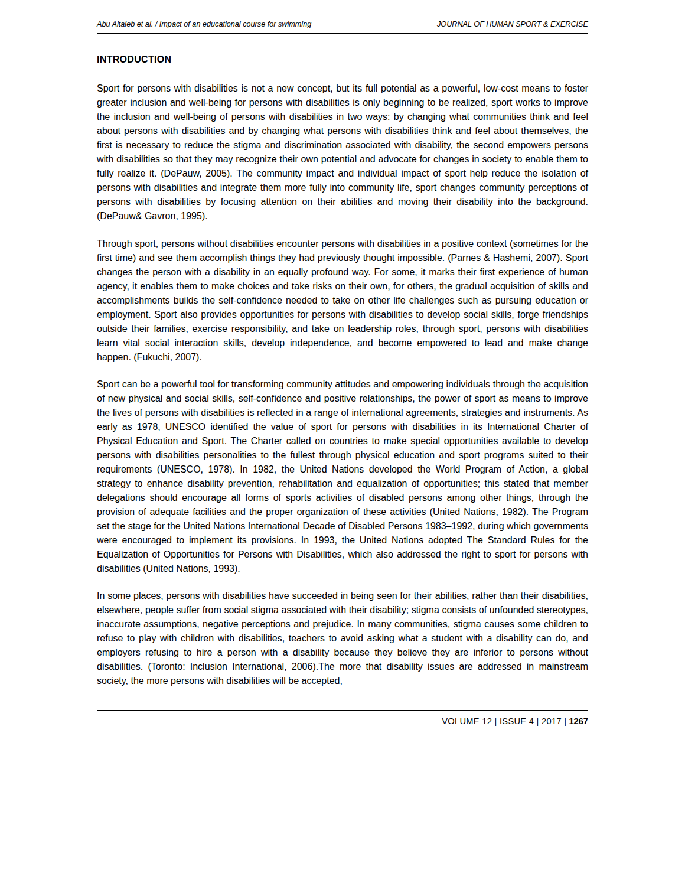Abu Altaieb et al. / Impact of an educational course for swimming JOURNAL OF HUMAN SPORT & EXERCISE
INTRODUCTION
Sport for persons with disabilities is not a new concept, but its full potential as a powerful, low-cost means to foster greater inclusion and well-being for persons with disabilities is only beginning to be realized, sport works to improve the inclusion and well-being of persons with disabilities in two ways: by changing what communities think and feel about persons with disabilities and by changing what persons with disabilities think and feel about themselves, the first is necessary to reduce the stigma and discrimination associated with disability, the second empowers persons with disabilities so that they may recognize their own potential and advocate for changes in society to enable them to fully realize it. (DePauw, 2005). The community impact and individual impact of sport help reduce the isolation of persons with disabilities and integrate them more fully into community life, sport changes community perceptions of persons with disabilities by focusing attention on their abilities and moving their disability into the background. (DePauw& Gavron, 1995).
Through sport, persons without disabilities encounter persons with disabilities in a positive context (sometimes for the first time) and see them accomplish things they had previously thought impossible. (Parnes & Hashemi, 2007). Sport changes the person with a disability in an equally profound way. For some, it marks their first experience of human agency, it enables them to make choices and take risks on their own, for others, the gradual acquisition of skills and accomplishments builds the self-confidence needed to take on other life challenges such as pursuing education or employment. Sport also provides opportunities for persons with disabilities to develop social skills, forge friendships outside their families, exercise responsibility, and take on leadership roles, through sport, persons with disabilities learn vital social interaction skills, develop independence, and become empowered to lead and make change happen. (Fukuchi, 2007).
Sport can be a powerful tool for transforming community attitudes and empowering individuals through the acquisition of new physical and social skills, self-confidence and positive relationships, the power of sport as means to improve the lives of persons with disabilities is reflected in a range of international agreements, strategies and instruments. As early as 1978, UNESCO identified the value of sport for persons with disabilities in its International Charter of Physical Education and Sport. The Charter called on countries to make special opportunities available to develop persons with disabilities personalities to the fullest through physical education and sport programs suited to their requirements (UNESCO, 1978). In 1982, the United Nations developed the World Program of Action, a global strategy to enhance disability prevention, rehabilitation and equalization of opportunities; this stated that member delegations should encourage all forms of sports activities of disabled persons among other things, through the provision of adequate facilities and the proper organization of these activities (United Nations, 1982). The Program set the stage for the United Nations International Decade of Disabled Persons 1983–1992, during which governments were encouraged to implement its provisions. In 1993, the United Nations adopted The Standard Rules for the Equalization of Opportunities for Persons with Disabilities, which also addressed the right to sport for persons with disabilities (United Nations, 1993).
In some places, persons with disabilities have succeeded in being seen for their abilities, rather than their disabilities, elsewhere, people suffer from social stigma associated with their disability; stigma consists of unfounded stereotypes, inaccurate assumptions, negative perceptions and prejudice. In many communities, stigma causes some children to refuse to play with children with disabilities, teachers to avoid asking what a student with a disability can do, and employers refusing to hire a person with a disability because they believe they are inferior to persons without disabilities. (Toronto: Inclusion International, 2006).The more that disability issues are addressed in mainstream society, the more persons with disabilities will be accepted,
VOLUME 12 | ISSUE 4 | 2017 | 1267